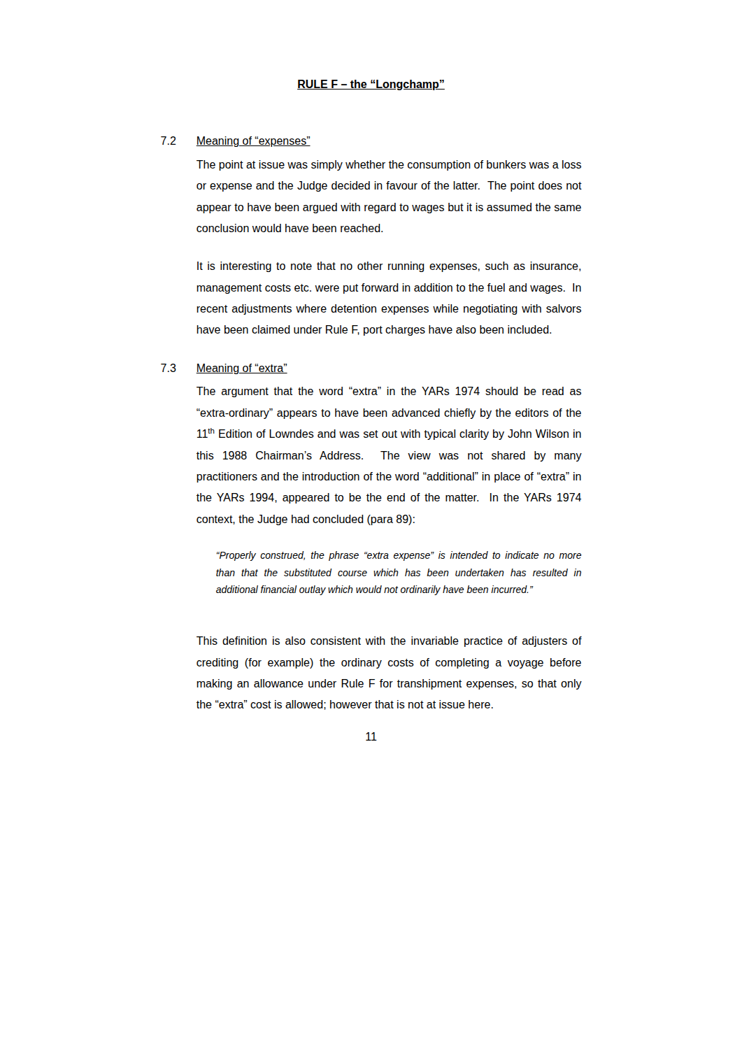RULE F – the “Longchamp”
7.2 Meaning of “expenses”
The point at issue was simply whether the consumption of bunkers was a loss or expense and the Judge decided in favour of the latter. The point does not appear to have been argued with regard to wages but it is assumed the same conclusion would have been reached.
It is interesting to note that no other running expenses, such as insurance, management costs etc. were put forward in addition to the fuel and wages. In recent adjustments where detention expenses while negotiating with salvors have been claimed under Rule F, port charges have also been included.
7.3 Meaning of “extra”
The argument that the word “extra” in the YARs 1974 should be read as “extra-ordinary” appears to have been advanced chiefly by the editors of the 11th Edition of Lowndes and was set out with typical clarity by John Wilson in this 1988 Chairman’s Address. The view was not shared by many practitioners and the introduction of the word “additional” in place of “extra” in the YARs 1994, appeared to be the end of the matter. In the YARs 1974 context, the Judge had concluded (para 89):
“Properly construed, the phrase “extra expense” is intended to indicate no more than that the substituted course which has been undertaken has resulted in additional financial outlay which would not ordinarily have been incurred.”
This definition is also consistent with the invariable practice of adjusters of crediting (for example) the ordinary costs of completing a voyage before making an allowance under Rule F for transhipment expenses, so that only the “extra” cost is allowed; however that is not at issue here.
11